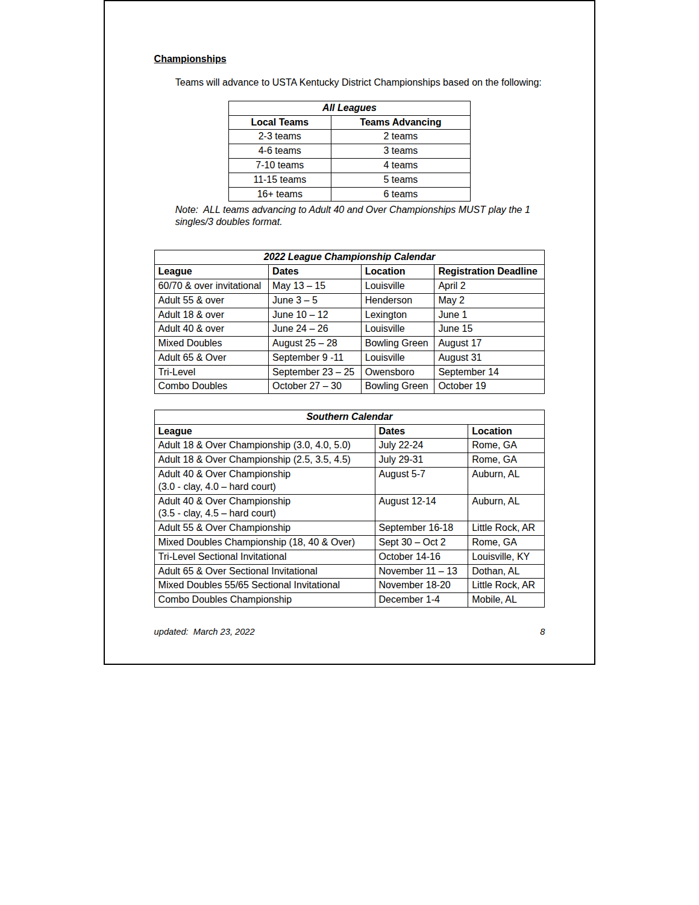Championships
Teams will advance to USTA Kentucky District Championships based on the following:
All Leagues
| Local Teams | Teams Advancing |
| --- | --- |
| 2-3 teams | 2 teams |
| 4-6 teams | 3 teams |
| 7-10 teams | 4 teams |
| 11-15 teams | 5 teams |
| 16+ teams | 6 teams |
Note: ALL teams advancing to Adult 40 and Over Championships MUST play the 1 singles/3 doubles format.
2022 League Championship Calendar
| League | Dates | Location | Registration Deadline |
| --- | --- | --- | --- |
| 60/70 & over invitational | May 13 – 15 | Louisville | April 2 |
| Adult 55 & over | June 3 – 5 | Henderson | May 2 |
| Adult 18 & over | June 10 – 12 | Lexington | June 1 |
| Adult 40 & over | June 24 – 26 | Louisville | June 15 |
| Mixed Doubles | August 25 – 28 | Bowling Green | August 17 |
| Adult 65 & Over | September 9 -11 | Louisville | August 31 |
| Tri-Level | September 23 – 25 | Owensboro | September 14 |
| Combo Doubles | October 27 – 30 | Bowling Green | October 19 |
Southern Calendar
| League | Dates | Location |
| --- | --- | --- |
| Adult 18 & Over Championship (3.0, 4.0, 5.0) | July 22-24 | Rome, GA |
| Adult 18 & Over Championship (2.5, 3.5, 4.5) | July 29-31 | Rome, GA |
| Adult 40 & Over Championship (3.0 - clay, 4.0 – hard court) | August 5-7 | Auburn, AL |
| Adult 40 & Over Championship (3.5 - clay, 4.5 – hard court) | August 12-14 | Auburn, AL |
| Adult 55 & Over Championship | September 16-18 | Little Rock, AR |
| Mixed Doubles Championship (18, 40 & Over) | Sept 30 – Oct 2 | Rome, GA |
| Tri-Level Sectional Invitational | October 14-16 | Louisville, KY |
| Adult 65 & Over Sectional Invitational | November 11 – 13 | Dothan, AL |
| Mixed Doubles 55/65 Sectional Invitational | November 18-20 | Little Rock, AR |
| Combo Doubles Championship | December 1-4 | Mobile, AL |
updated: March 23, 2022 8